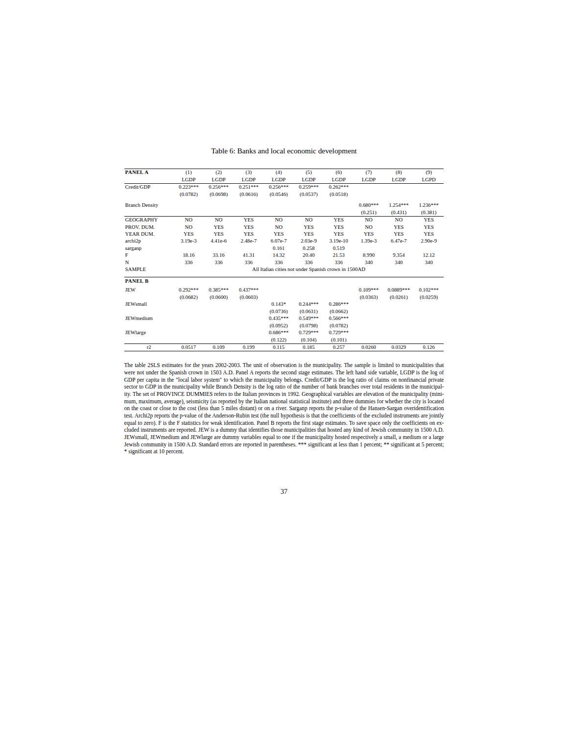Table 6: Banks and local economic development
| PANEL A | (1) | (2) | (3) | (4) | (5) | (6) | (7) | (8) | (9) |
| | LGDP | LGDP | LGDP | LGDP | LGDP | LGDP | LGDP | LGDP | LGPD |
| Credit/GDP | 0.223*** | 0.256*** | 0.251*** | 0.256*** | 0.259*** | 0.262*** | | | |
| | (0.0782) | (0.0698) | (0.0616) | (0.0546) | (0.0537) | (0.0518) | | | |
| Branch Density | | | | | | | 0.680*** | 1.254*** | 1.236*** |
| | | | | | | | (0.251) | (0.431) | (0.381) |
| GEOGRAPHY | NO | NO | YES | NO | NO | YES | NO | NO | YES |
| PROV. DUM. | NO | YES | YES | NO | YES | YES | NO | YES | YES |
| YEAR DUM. | YES | YES | YES | YES | YES | YES | YES | YES | YES |
| archi2p | 3.19e-3 | 4.41e-6 | 2.48e-7 | 6.07e-7 | 2.03e-9 | 3.19e-10 | 1.39e-3 | 6.47e-7 | 2.90e-9 |
| sarganp | | | | 0.161 | 0.258 | 0.519 | | | |
| F | 18.16 | 33.16 | 41.31 | 14.32 | 20.40 | 21.53 | 8.990 | 9.354 | 12.12 |
| N | 336 | 336 | 336 | 336 | 336 | 336 | 340 | 340 | 340 |
| SAMPLE | All Italian cities not under Spanish crown in 1500AD |
| PANEL B | | | | | | | | | |
| JEW | 0.292*** | 0.385*** | 0.437*** | | | | 0.109*** | 0.0889*** | 0.102*** |
| | (0.0682) | (0.0600) | (0.0603) | | | | (0.0363) | (0.0261) | (0.0259) |
| JEWsmall | | | | 0.143* | 0.244*** | 0.286*** | | | |
| | | | | (0.0736) | (0.0631) | (0.0662) | | | |
| JEWmedium | | | | 0.435*** | 0.549*** | 0.566*** | | | |
| | | | | (0.0952) | (0.0798) | (0.0782) | | | |
| JEWlarge | | | | 0.686*** | 0.729*** | 0.729*** | | | |
| | | | | (0.122) | (0.104) | (0.101) | | | |
| r2 | 0.0517 | 0.109 | 0.199 | 0.115 | 0.185 | 0.257 | 0.0260 | 0.0329 | 0.126 |
The table 2SLS estimates for the years 2002-2003. The unit of observation is the municipality. The sample is limited to municipalities that were not under the Spanish crown in 1503 A.D. Panel A reports the second stage estimates. The left hand side variable, LGDP is the log of GDP per capita in the "local labor system" to which the municipality belongs. Credit/GDP is the log ratio of claims on nonfinancial private sector to GDP in the municipality while Branch Density is the log ratio of the number of bank branches over total residents in the municipality. The set of PROVINCE DUMMIES refers to the Italian provinces in 1992. Geographical variables are elevation of the municipality (minimum, maximum, average), seismicity (as reported by the Italian national statistical institute) and three dummies for whether the city is located on the coast or close to the cost (less than 5 miles distant) or on a river. Sarganp reports the p-value of the Hansen-Sargan overidentification test. Archi2p reports the p-value of the Anderson-Rubin test (the null hypothesis is that the coefficients of the excluded instruments are jointly equal to zero). F is the F statistics for weak identification. Panel B reports the first stage estimates. To save space only the coefficients on excluded instruments are reported. JEW is a dummy that identifies those municipalities that hosted any kind of Jewish community in 1500 A.D. JEWsmall, JEWmedium and JEWlarge are dummy variables equal to one if the municipality hosted respectively a small, a medium or a large Jewish community in 1500 A.D. Standard errors are reported in parentheses. *** significant at less than 1 percent; ** significant at 5 percent; * significant at 10 percent.
37